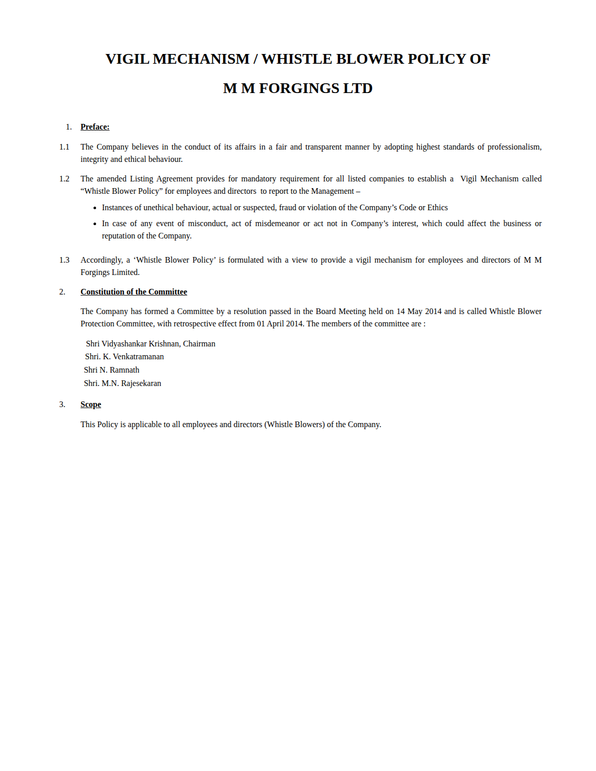VIGIL MECHANISM / WHISTLE BLOWER POLICY OF
M M FORGINGS LTD
1.
Preface:
1.1
The Company believes in the conduct of its affairs in a fair and transparent manner by adopting highest standards of professionalism, integrity and ethical behaviour.
1.2
The amended Listing Agreement provides for mandatory requirement for all listed companies to establish a Vigil Mechanism called “Whistle Blower Policy” for employees and directors to report to the Management –
Instances of unethical behaviour, actual or suspected, fraud or violation of the Company’s Code or Ethics
In case of any event of misconduct, act of misdemeanor or act not in Company’s interest, which could affect the business or reputation of the Company.
1.3
Accordingly, a ‘Whistle Blower Policy’ is formulated with a view to provide a vigil mechanism for employees and directors of M M Forgings Limited.
2.
Constitution of the Committee
The Company has formed a Committee by a resolution passed in the Board Meeting held on 14 May 2014 and is called Whistle Blower Protection Committee, with retrospective effect from 01 April 2014. The members of the committee are :
Shri Vidyashankar Krishnan, Chairman
Shri. K. Venkatramanan
Shri N. Ramnath
Shri. M.N. Rajesekaran
3.
Scope
This Policy is applicable to all employees and directors (Whistle Blowers) of the Company.